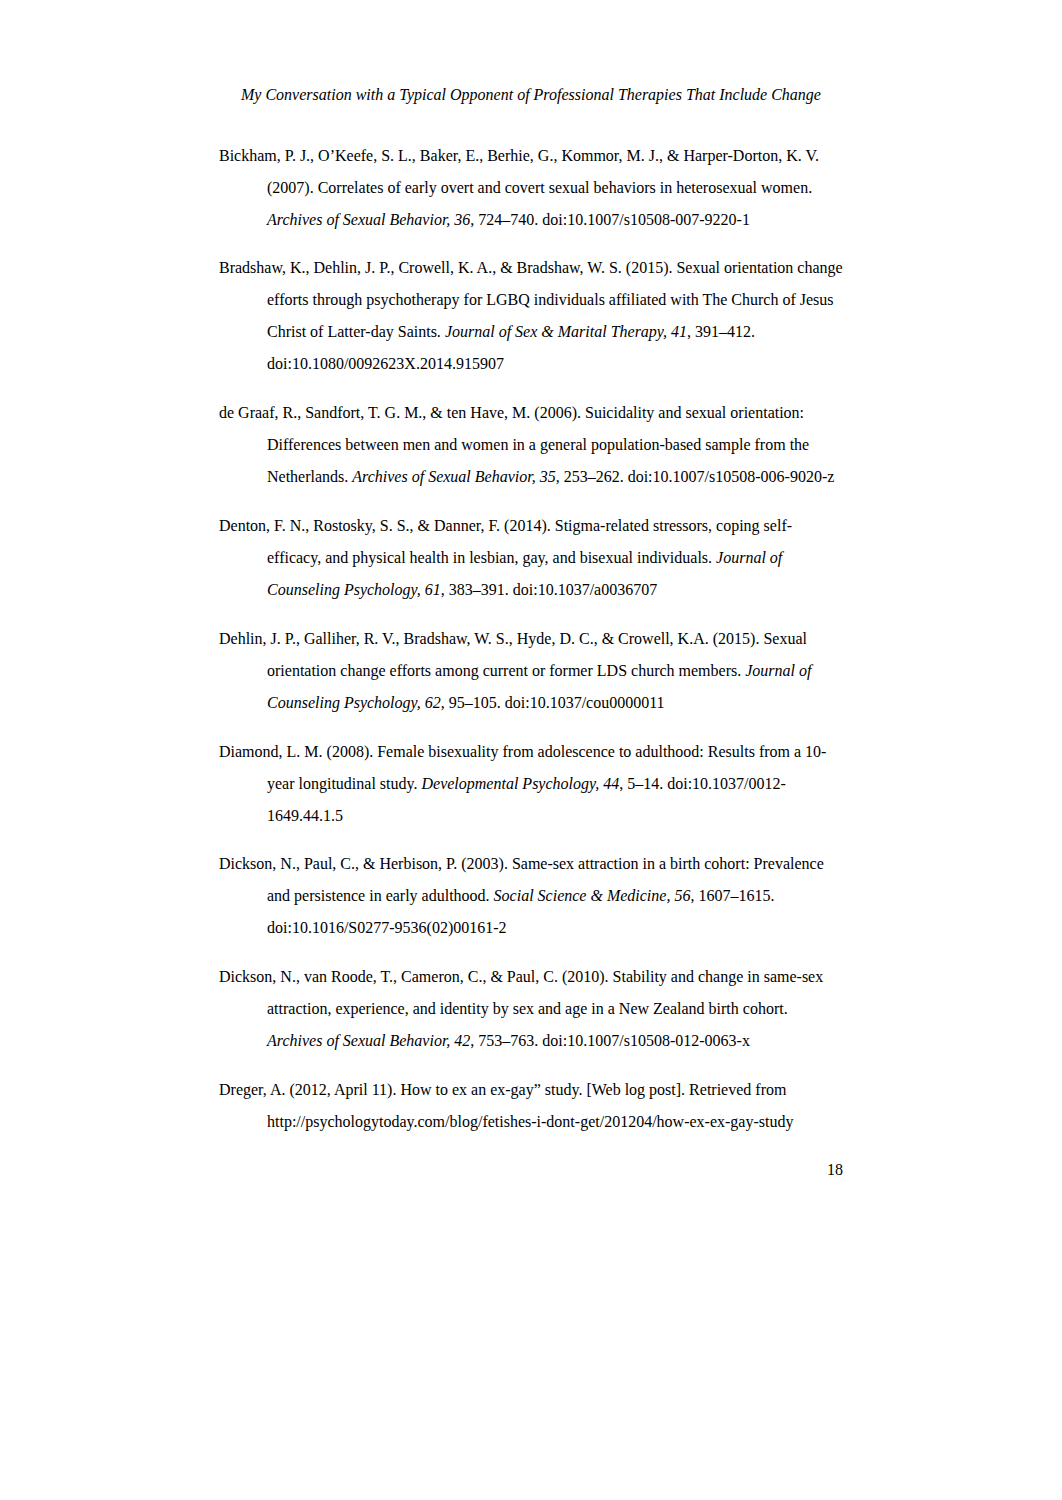My Conversation with a Typical Opponent of Professional Therapies That Include Change
Bickham, P. J., O’Keefe, S. L., Baker, E., Berhie, G., Kommor, M. J., & Harper-Dorton, K. V. (2007). Correlates of early overt and covert sexual behaviors in heterosexual women. Archives of Sexual Behavior, 36, 724–740. doi:10.1007/s10508-007-9220-1
Bradshaw, K., Dehlin, J. P., Crowell, K. A., & Bradshaw, W. S. (2015). Sexual orientation change efforts through psychotherapy for LGBQ individuals affiliated with The Church of Jesus Christ of Latter-day Saints. Journal of Sex & Marital Therapy, 41, 391–412. doi:10.1080/0092623X.2014.915907
de Graaf, R., Sandfort, T. G. M., & ten Have, M. (2006). Suicidality and sexual orientation: Differences between men and women in a general population-based sample from the Netherlands. Archives of Sexual Behavior, 35, 253–262. doi:10.1007/s10508-006-9020-z
Denton, F. N., Rostosky, S. S., & Danner, F. (2014). Stigma-related stressors, coping self-efficacy, and physical health in lesbian, gay, and bisexual individuals. Journal of Counseling Psychology, 61, 383–391. doi:10.1037/a0036707
Dehlin, J. P., Galliher, R. V., Bradshaw, W. S., Hyde, D. C., & Crowell, K.A. (2015). Sexual orientation change efforts among current or former LDS church members. Journal of Counseling Psychology, 62, 95–105. doi:10.1037/cou0000011
Diamond, L. M. (2008). Female bisexuality from adolescence to adulthood: Results from a 10-year longitudinal study. Developmental Psychology, 44, 5–14. doi:10.1037/0012-1649.44.1.5
Dickson, N., Paul, C., & Herbison, P. (2003). Same-sex attraction in a birth cohort: Prevalence and persistence in early adulthood. Social Science & Medicine, 56, 1607–1615. doi:10.1016/S0277-9536(02)00161-2
Dickson, N., van Roode, T., Cameron, C., & Paul, C. (2010). Stability and change in same-sex attraction, experience, and identity by sex and age in a New Zealand birth cohort. Archives of Sexual Behavior, 42, 753–763. doi:10.1007/s10508-012-0063-x
Dreger, A. (2012, April 11). How to ex an ex-gay” study. [Web log post]. Retrieved from http://psychologytoday.com/blog/fetishes-i-dont-get/201204/how-ex-ex-gay-study
18